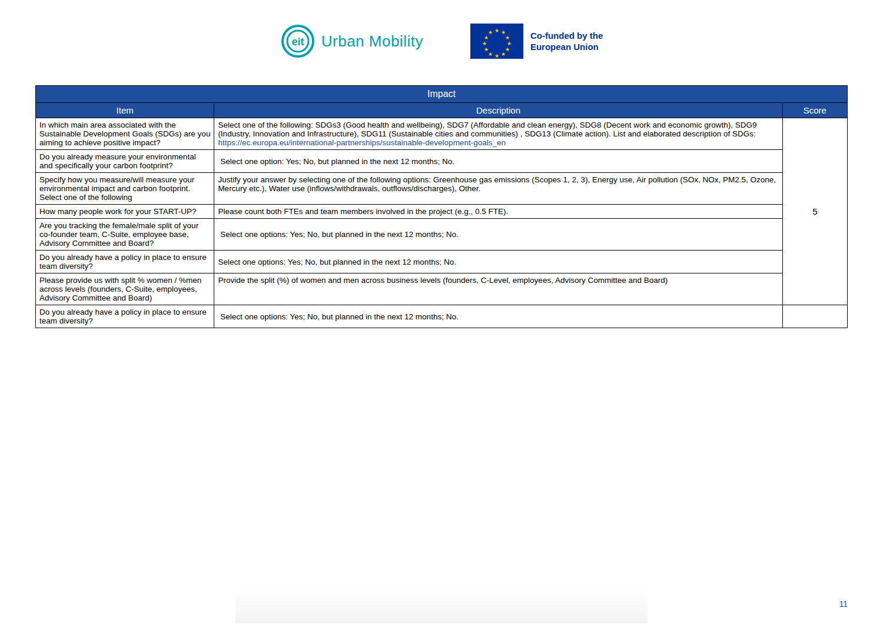eit Urban Mobility
★ ★ ★ ★ ★ ★ ★ ★ ★ ★ ★ ★
Co-funded by the
European Union
| Impact |
| --- |
| Item | Description | Score |
| In which main area associated with the Sustainable Development Goals (SDGs) are you aiming to achieve positive impact? | Select one of the following: SDGs3 (Good health and wellbeing), SDG7 (Affordable and clean energy), SDG8 (Decent work and economic growth), SDG9 (Industry, Innovation and Infrastructure), SDG11 (Sustainable cities and communities) , SDG13 (Climate action). List and elaborated description of SDGs: https://ec.europa.eu/international-partnerships/sustainable-development-goals_en | 5 |
| Do you already measure your environmental and specifically your carbon footprint? | Select one option: Yes; No, but planned in the next 12 months; No. |
| Specify how you measure/will measure your environmental impact and carbon footprint. Select one of the following | Justify your answer by selecting one of the following options: Greenhouse gas emissions (Scopes 1, 2, 3), Energy use, Air pollution (SOx, NOx, PM2.5, Ozone, Mercury etc.), Water use (inflows/withdrawals, outflows/discharges), Other. |
| How many people work for your START-UP? | Please count both FTEs and team members involved in the project (e.g., 0.5 FTE). |
| Are you tracking the female/male split of your co-founder team, C-Suite, employee base, Advisory Committee and Board? | Select one options: Yes; No, but planned in the next 12 months; No. |
| Do you already have a policy in place to ensure team diversity? | Select one options: Yes; No, but planned in the next 12 months; No. |
| Please provide us with split % women / %men across levels (founders, C-Suite, employees, Advisory Committee and Board) | Provide the split (%) of women and men across business levels (founders, C-Level, employees, Advisory Committee and Board) |
| Do you already have a policy in place to ensure team diversity? | Select one options: Yes; No, but planned in the next 12 months; No. | |
11